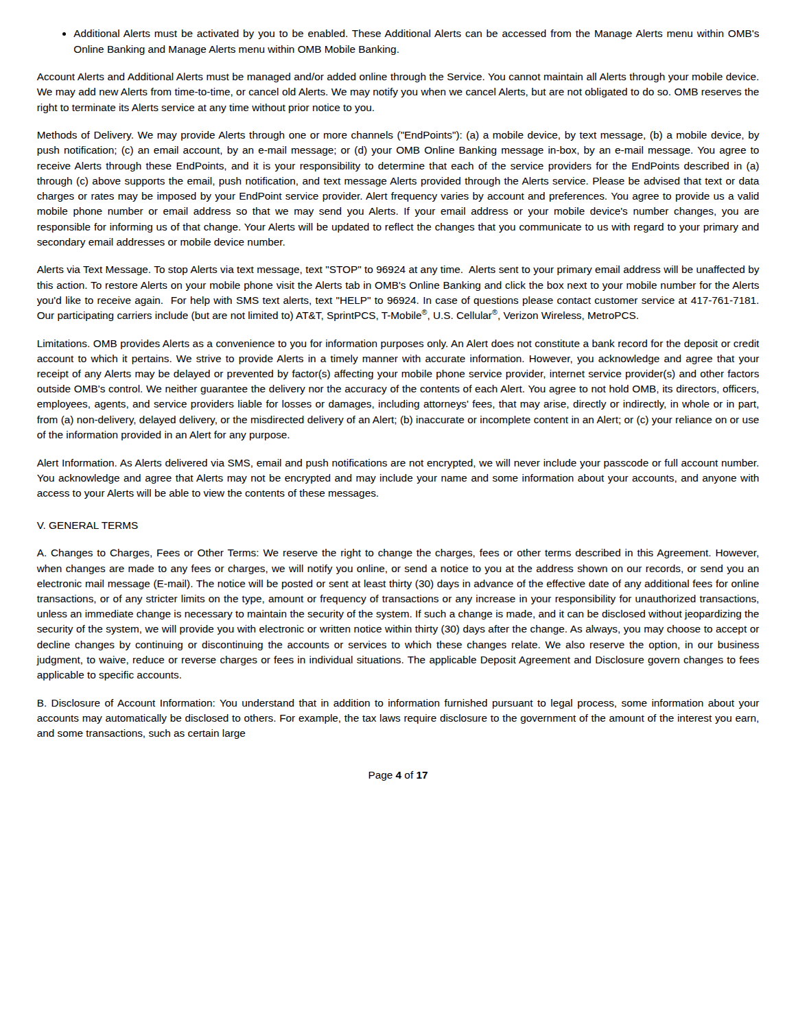Additional Alerts must be activated by you to be enabled. These Additional Alerts can be accessed from the Manage Alerts menu within OMB's Online Banking and Manage Alerts menu within OMB Mobile Banking.
Account Alerts and Additional Alerts must be managed and/or added online through the Service. You cannot maintain all Alerts through your mobile device. We may add new Alerts from time-to-time, or cancel old Alerts. We may notify you when we cancel Alerts, but are not obligated to do so. OMB reserves the right to terminate its Alerts service at any time without prior notice to you.
Methods of Delivery. We may provide Alerts through one or more channels ("EndPoints"): (a) a mobile device, by text message, (b) a mobile device, by push notification; (c) an email account, by an e-mail message; or (d) your OMB Online Banking message in-box, by an e-mail message. You agree to receive Alerts through these EndPoints, and it is your responsibility to determine that each of the service providers for the EndPoints described in (a) through (c) above supports the email, push notification, and text message Alerts provided through the Alerts service. Please be advised that text or data charges or rates may be imposed by your EndPoint service provider. Alert frequency varies by account and preferences. You agree to provide us a valid mobile phone number or email address so that we may send you Alerts. If your email address or your mobile device's number changes, you are responsible for informing us of that change. Your Alerts will be updated to reflect the changes that you communicate to us with regard to your primary and secondary email addresses or mobile device number.
Alerts via Text Message. To stop Alerts via text message, text "STOP" to 96924 at any time. Alerts sent to your primary email address will be unaffected by this action. To restore Alerts on your mobile phone visit the Alerts tab in OMB's Online Banking and click the box next to your mobile number for the Alerts you'd like to receive again. For help with SMS text alerts, text "HELP" to 96924. In case of questions please contact customer service at 417-761-7181. Our participating carriers include (but are not limited to) AT&T, SprintPCS, T-Mobile®, U.S. Cellular®, Verizon Wireless, MetroPCS.
Limitations. OMB provides Alerts as a convenience to you for information purposes only. An Alert does not constitute a bank record for the deposit or credit account to which it pertains. We strive to provide Alerts in a timely manner with accurate information. However, you acknowledge and agree that your receipt of any Alerts may be delayed or prevented by factor(s) affecting your mobile phone service provider, internet service provider(s) and other factors outside OMB's control. We neither guarantee the delivery nor the accuracy of the contents of each Alert. You agree to not hold OMB, its directors, officers, employees, agents, and service providers liable for losses or damages, including attorneys' fees, that may arise, directly or indirectly, in whole or in part, from (a) non-delivery, delayed delivery, or the misdirected delivery of an Alert; (b) inaccurate or incomplete content in an Alert; or (c) your reliance on or use of the information provided in an Alert for any purpose.
Alert Information. As Alerts delivered via SMS, email and push notifications are not encrypted, we will never include your passcode or full account number. You acknowledge and agree that Alerts may not be encrypted and may include your name and some information about your accounts, and anyone with access to your Alerts will be able to view the contents of these messages.
V. GENERAL TERMS
A. Changes to Charges, Fees or Other Terms: We reserve the right to change the charges, fees or other terms described in this Agreement. However, when changes are made to any fees or charges, we will notify you online, or send a notice to you at the address shown on our records, or send you an electronic mail message (E-mail). The notice will be posted or sent at least thirty (30) days in advance of the effective date of any additional fees for online transactions, or of any stricter limits on the type, amount or frequency of transactions or any increase in your responsibility for unauthorized transactions, unless an immediate change is necessary to maintain the security of the system. If such a change is made, and it can be disclosed without jeopardizing the security of the system, we will provide you with electronic or written notice within thirty (30) days after the change. As always, you may choose to accept or decline changes by continuing or discontinuing the accounts or services to which these changes relate. We also reserve the option, in our business judgment, to waive, reduce or reverse charges or fees in individual situations. The applicable Deposit Agreement and Disclosure govern changes to fees applicable to specific accounts.
B. Disclosure of Account Information: You understand that in addition to information furnished pursuant to legal process, some information about your accounts may automatically be disclosed to others. For example, the tax laws require disclosure to the government of the amount of the interest you earn, and some transactions, such as certain large
Page 4 of 17